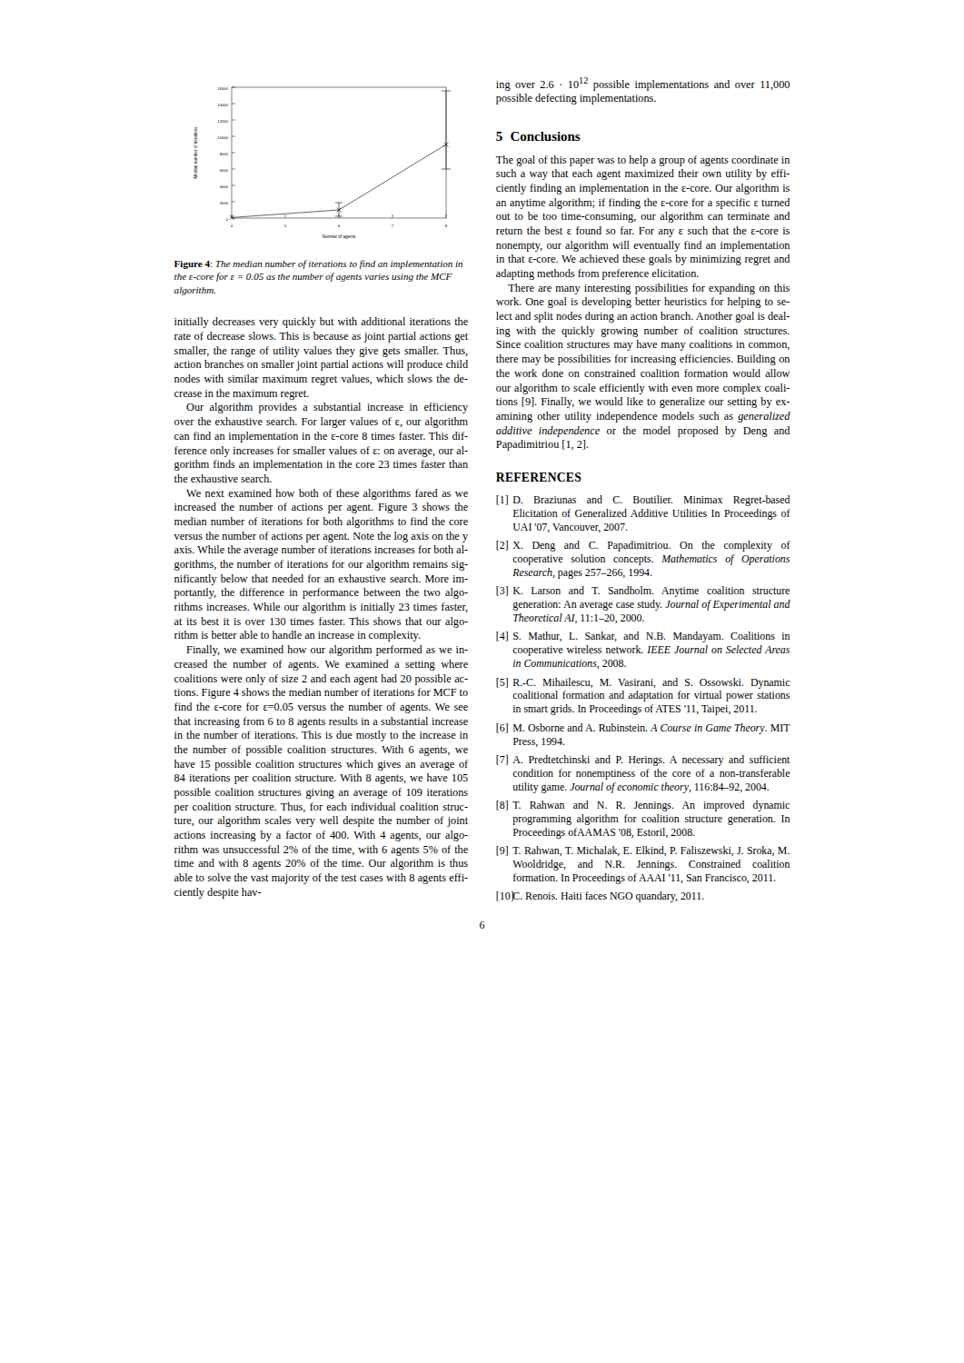16000 14000 12000 10000 8000 6000 4000 2000 0 4 5 6 7 8 Number of agents Median number of iterations
Figure 4: The median number of iterations to find an implementation in the ε-core for ε = 0.05 as the number of agents varies using the MCF algorithm.
initially decreases very quickly but with additional iterations the rate of decrease slows. This is because as joint partial actions get smaller, the range of utility values they give gets smaller. Thus, action branches on smaller joint partial actions will produce child nodes with similar maximum regret values, which slows the decrease in the maximum regret.
Our algorithm provides a substantial increase in efficiency over the exhaustive search. For larger values of ε, our algorithm can find an implementation in the ε-core 8 times faster. This difference only increases for smaller values of ε: on average, our algorithm finds an implementation in the core 23 times faster than the exhaustive search.
We next examined how both of these algorithms fared as we increased the number of actions per agent. Figure 3 shows the median number of iterations for both algorithms to find the core versus the number of actions per agent. Note the log axis on the y axis. While the average number of iterations increases for both algorithms, the number of iterations for our algorithm remains significantly below that needed for an exhaustive search. More importantly, the difference in performance between the two algorithms increases. While our algorithm is initially 23 times faster, at its best it is over 130 times faster. This shows that our algorithm is better able to handle an increase in complexity.
Finally, we examined how our algorithm performed as we increased the number of agents. We examined a setting where coalitions were only of size 2 and each agent had 20 possible actions. Figure 4 shows the median number of iterations for MCF to find the ε-core for ε=0.05 versus the number of agents. We see that increasing from 6 to 8 agents results in a substantial increase in the number of iterations. This is due mostly to the increase in the number of possible coalition structures. With 6 agents, we have 15 possible coalition structures which gives an average of 84 iterations per coalition structure. With 8 agents, we have 105 possible coalition structures giving an average of 109 iterations per coalition structure. Thus, for each individual coalition structure, our algorithm scales very well despite the number of joint actions increasing by a factor of 400. With 4 agents, our algorithm was unsuccessful 2% of the time, with 6 agents 5% of the time and with 8 agents 20% of the time. Our algorithm is thus able to solve the vast majority of the test cases with 8 agents efficiently despite hav-
ing over 2.6 · 1012 possible implementations and over 11,000 possible defecting implementations.
5 Conclusions
The goal of this paper was to help a group of agents coordinate in such a way that each agent maximized their own utility by efficiently finding an implementation in the ε-core. Our algorithm is an anytime algorithm; if finding the ε-core for a specific ε turned out to be too time-consuming, our algorithm can terminate and return the best ε found so far. For any ε such that the ε-core is nonempty, our algorithm will eventually find an implementation in that ε-core. We achieved these goals by minimizing regret and adapting methods from preference elicitation.
There are many interesting possibilities for expanding on this work. One goal is developing better heuristics for helping to select and split nodes during an action branch. Another goal is dealing with the quickly growing number of coalition structures. Since coalition structures may have many coalitions in common, there may be possibilities for increasing efficiencies. Building on the work done on constrained coalition formation would allow our algorithm to scale efficiently with even more complex coalitions [9]. Finally, we would like to generalize our setting by examining other utility independence models such as generalized additive independence or the model proposed by Deng and Papadimitriou [1, 2].
REFERENCES
[1] D. Braziunas and C. Boutilier. Minimax Regret-based Elicitation of Generalized Additive Utilities In Proceedings of UAI '07, Vancouver, 2007.
[2] X. Deng and C. Papadimitriou. On the complexity of cooperative solution concepts. Mathematics of Operations Research, pages 257–266, 1994.
[3] K. Larson and T. Sandholm. Anytime coalition structure generation: An average case study. Journal of Experimental and Theoretical AI, 11:1–20, 2000.
[4] S. Mathur, L. Sankar, and N.B. Mandayam. Coalitions in cooperative wireless network. IEEE Journal on Selected Areas in Communications, 2008.
[5] R.-C. Mihailescu, M. Vasirani, and S. Ossowski. Dynamic coalitional formation and adaptation for virtual power stations in smart grids. In Proceedings of ATES '11, Taipei, 2011.
[6] M. Osborne and A. Rubinstein. A Course in Game Theory. MIT Press, 1994.
[7] A. Predtetchinski and P. Herings. A necessary and sufficient condition for nonemptiness of the core of a non-transferable utility game. Journal of economic theory, 116:84–92, 2004.
[8] T. Rahwan and N. R. Jennings. An improved dynamic programming algorithm for coalition structure generation. In Proceedings ofAAMAS '08, Estoril, 2008.
[9] T. Rahwan, T. Michalak, E. Elkind, P. Faliszewski, J. Sroka, M. Wooldridge, and N.R. Jennings. Constrained coalition formation. In Proceedings of AAAI '11, San Francisco, 2011.
[10] C. Renois. Haiti faces NGO quandary, 2011.
6